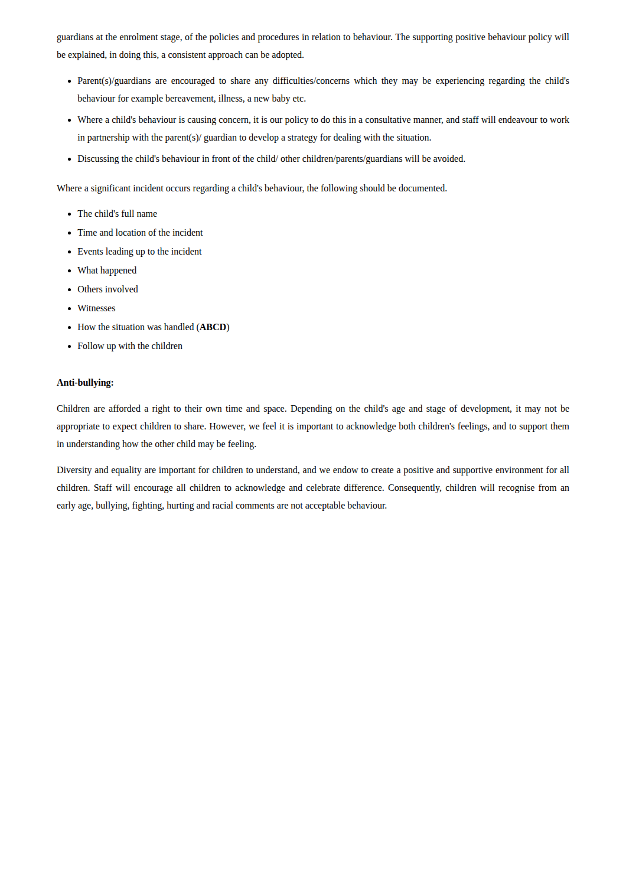guardians at the enrolment stage, of the policies and procedures in relation to behaviour. The supporting positive behaviour policy will be explained, in doing this, a consistent approach can be adopted.
Parent(s)/guardians are encouraged to share any difficulties/concerns which they may be experiencing regarding the child's behaviour for example bereavement, illness, a new baby etc.
Where a child's behaviour is causing concern, it is our policy to do this in a consultative manner, and staff will endeavour to work in partnership with the parent(s)/ guardian to develop a strategy for dealing with the situation.
Discussing the child's behaviour in front of the child/ other children/parents/guardians will be avoided.
Where a significant incident occurs regarding a child's behaviour, the following should be documented.
The child's full name
Time and location of the incident
Events leading up to the incident
What happened
Others involved
Witnesses
How the situation was handled (ABCD)
Follow up with the children
Anti-bullying:
Children are afforded a right to their own time and space. Depending on the child's age and stage of development, it may not be appropriate to expect children to share. However, we feel it is important to acknowledge both children's feelings, and to support them in understanding how the other child may be feeling.
Diversity and equality are important for children to understand, and we endow to create a positive and supportive environment for all children. Staff will encourage all children to acknowledge and celebrate difference. Consequently, children will recognise from an early age, bullying, fighting, hurting and racial comments are not acceptable behaviour.